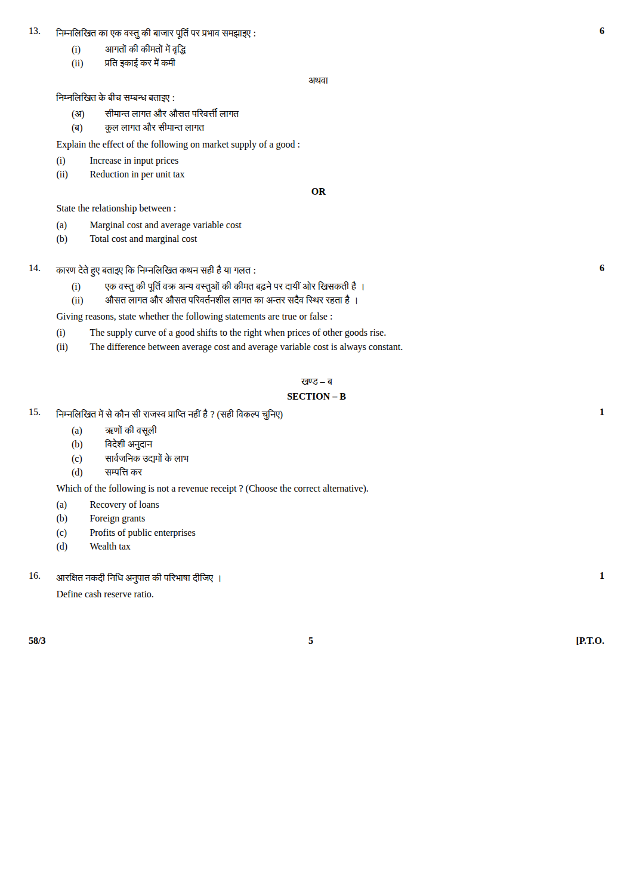13.
निम्नलिखित का एक वस्तु की बाजार पूर्ति पर प्रभाव समझाइए :
(i) आगतों की कीमतों में वृद्धि
(ii) प्रति इकाई कर में कमी
अथवा
निम्नलिखित के बीच सम्बन्ध बताइए :
(अ) सीमान्त लागत और औसत परिवर्त्ती लागत
(ब) कुल लागत और सीमान्त लागत
Explain the effect of the following on market supply of a good :
(i) Increase in input prices
(ii) Reduction in per unit tax
OR
State the relationship between :
(a) Marginal cost and average variable cost
(b) Total cost and marginal cost
6
14.
कारण देते हुए बताइए कि निम्नलिखित कथन सही है या गलत :
(i) एक वस्तु की पूर्ति वक्र अन्य वस्तुओं की कीमत बढ़ने पर दायीं ओर खिसकती है ।
(ii) औसत लागत और औसत परिवर्तनशील लागत का अन्तर सदैव स्थिर रहता है ।
Giving reasons, state whether the following statements are true or false :
(i) The supply curve of a good shifts to the right when prices of other goods rise.
(ii) The difference between average cost and average variable cost is always constant.
6
खण्ड – ब SECTION – B
15.
निम्नलिखित में से कौन सी राजस्व प्राप्ति नहीं है ? (सही विकल्प चुनिए)
(a) ऋणों की वसूली
(b) विदेशी अनुदान
(c) सार्वजनिक उद्यमों के लाभ
(d) सम्पत्ति कर
Which of the following is not a revenue receipt ? (Choose the correct alternative).
(a) Recovery of loans
(b) Foreign grants
(c) Profits of public enterprises
(d) Wealth tax
1
16.
आरक्षित नकदी निधि अनुपात की परिभाषा दीजिए ।
Define cash reserve ratio.
1
58/3
5
[P.T.O.